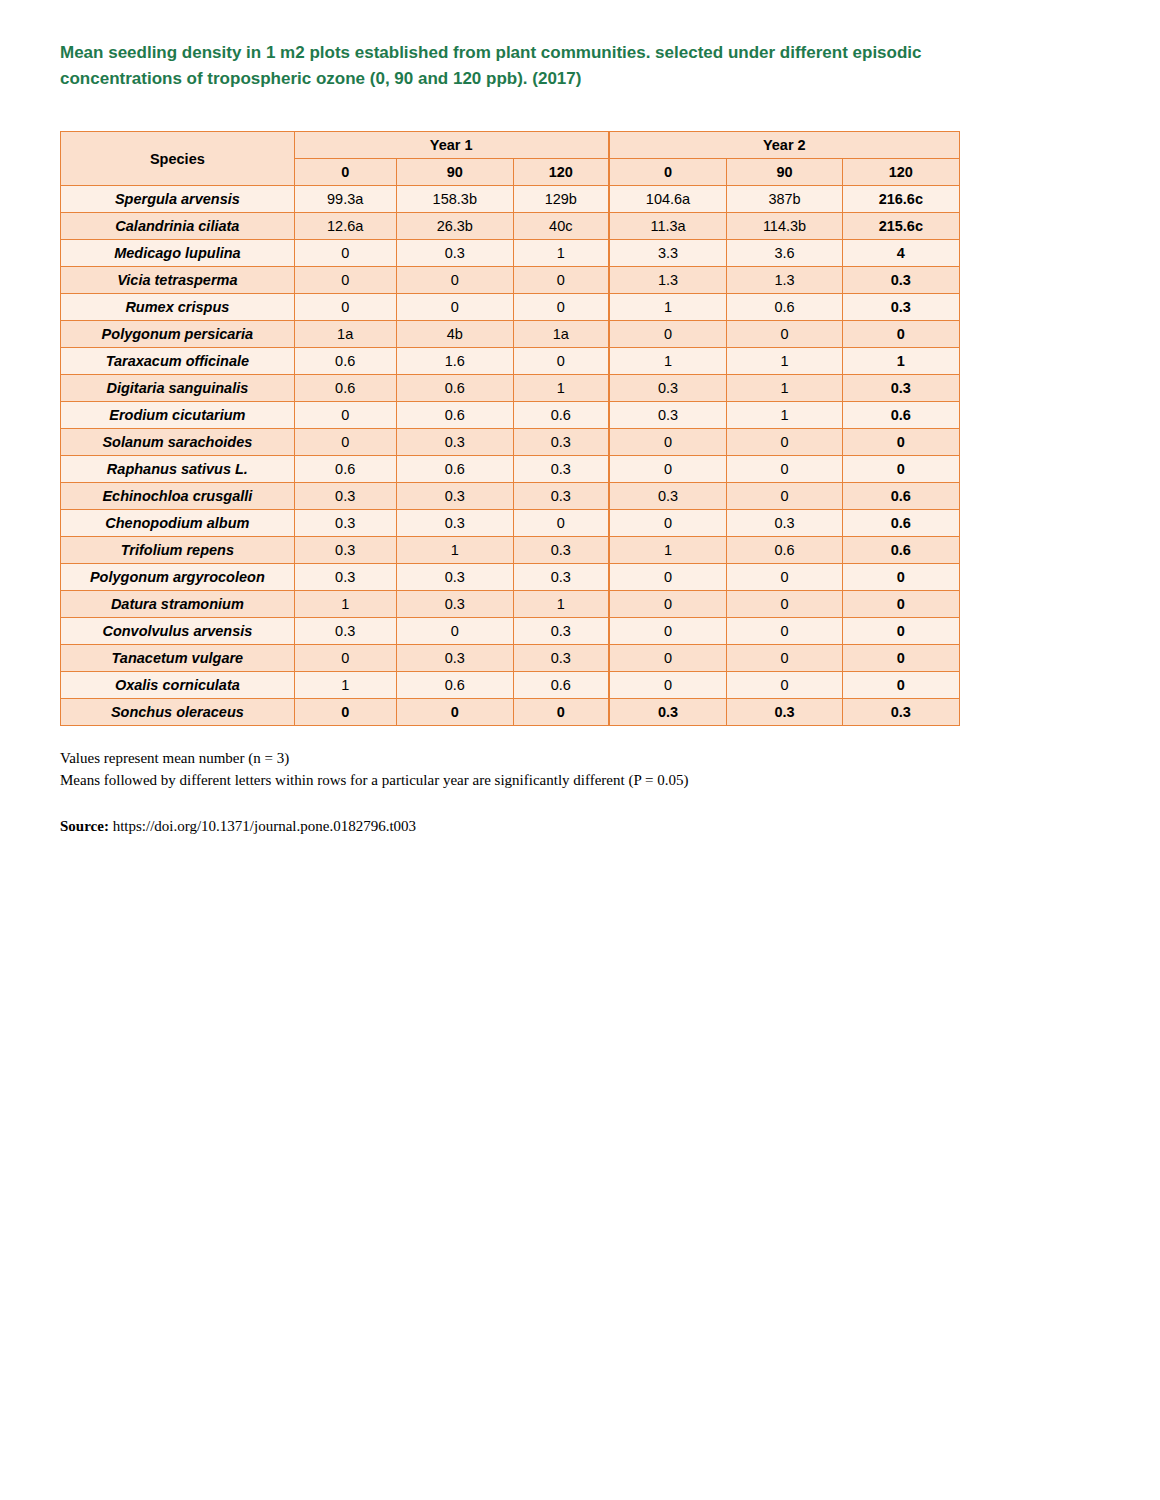Mean seedling density in 1 m2 plots established from plant communities. selected under different episodic concentrations of tropospheric ozone (0, 90 and 120 ppb). (2017)
| Species | Year 1 | Year 2 |
| --- | --- | --- |
| 0 | 90 | 120 | 0 | 90 | 120 |
| Spergula arvensis | 99.3a | 158.3b | 129b | 104.6a | 387b | 216.6c |
| Calandrinia ciliata | 12.6a | 26.3b | 40c | 11.3a | 114.3b | 215.6c |
| Medicago lupulina | 0 | 0.3 | 1 | 3.3 | 3.6 | 4 |
| Vicia tetrasperma | 0 | 0 | 0 | 1.3 | 1.3 | 0.3 |
| Rumex crispus | 0 | 0 | 0 | 1 | 0.6 | 0.3 |
| Polygonum persicaria | 1a | 4b | 1a | 0 | 0 | 0 |
| Taraxacum officinale | 0.6 | 1.6 | 0 | 1 | 1 | 1 |
| Digitaria sanguinalis | 0.6 | 0.6 | 1 | 0.3 | 1 | 0.3 |
| Erodium cicutarium | 0 | 0.6 | 0.6 | 0.3 | 1 | 0.6 |
| Solanum sarachoides | 0 | 0.3 | 0.3 | 0 | 0 | 0 |
| Raphanus sativus L. | 0.6 | 0.6 | 0.3 | 0 | 0 | 0 |
| Echinochloa crusgalli | 0.3 | 0.3 | 0.3 | 0.3 | 0 | 0.6 |
| Chenopodium album | 0.3 | 0.3 | 0 | 0 | 0.3 | 0.6 |
| Trifolium repens | 0.3 | 1 | 0.3 | 1 | 0.6 | 0.6 |
| Polygonum argyrocoleon | 0.3 | 0.3 | 0.3 | 0 | 0 | 0 |
| Datura stramonium | 1 | 0.3 | 1 | 0 | 0 | 0 |
| Convolvulus arvensis | 0.3 | 0 | 0.3 | 0 | 0 | 0 |
| Tanacetum vulgare | 0 | 0.3 | 0.3 | 0 | 0 | 0 |
| Oxalis corniculata | 1 | 0.6 | 0.6 | 0 | 0 | 0 |
| Sonchus oleraceus | 0 | 0 | 0 | 0.3 | 0.3 | 0.3 |
Values represent mean number (n = 3)
Means followed by different letters within rows for a particular year are significantly different (P = 0.05)
Source: https://doi.org/10.1371/journal.pone.0182796.t003